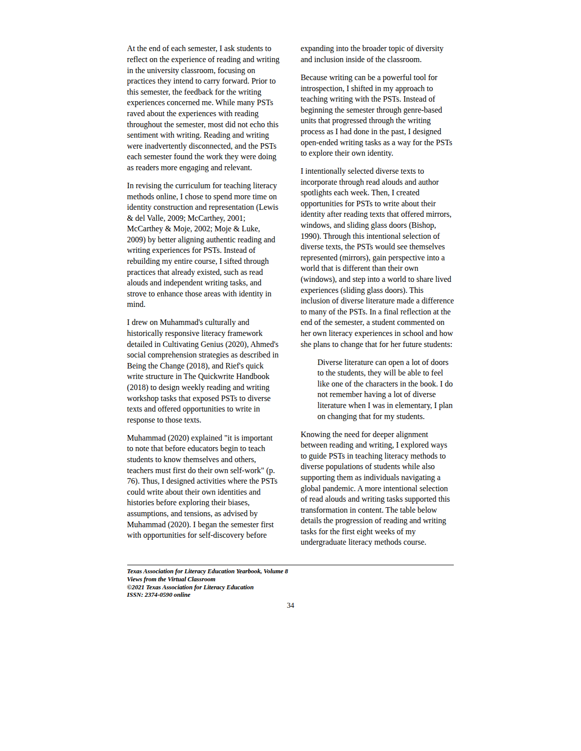At the end of each semester, I ask students to reflect on the experience of reading and writing in the university classroom, focusing on practices they intend to carry forward. Prior to this semester, the feedback for the writing experiences concerned me. While many PSTs raved about the experiences with reading throughout the semester, most did not echo this sentiment with writing. Reading and writing were inadvertently disconnected, and the PSTs each semester found the work they were doing as readers more engaging and relevant.
In revising the curriculum for teaching literacy methods online, I chose to spend more time on identity construction and representation (Lewis & del Valle, 2009; McCarthey, 2001; McCarthey & Moje, 2002; Moje & Luke, 2009) by better aligning authentic reading and writing experiences for PSTs. Instead of rebuilding my entire course, I sifted through practices that already existed, such as read alouds and independent writing tasks, and strove to enhance those areas with identity in mind.
I drew on Muhammad's culturally and historically responsive literacy framework detailed in Cultivating Genius (2020), Ahmed's social comprehension strategies as described in Being the Change (2018), and Rief's quick write structure in The Quickwrite Handbook (2018) to design weekly reading and writing workshop tasks that exposed PSTs to diverse texts and offered opportunities to write in response to those texts.
Muhammad (2020) explained "it is important to note that before educators begin to teach students to know themselves and others, teachers must first do their own self-work" (p. 76). Thus, I designed activities where the PSTs could write about their own identities and histories before exploring their biases, assumptions, and tensions, as advised by Muhammad (2020). I began the semester first with opportunities for self-discovery before expanding into the broader topic of diversity and inclusion inside of the classroom.
Because writing can be a powerful tool for introspection, I shifted in my approach to teaching writing with the PSTs. Instead of beginning the semester through genre-based units that progressed through the writing process as I had done in the past, I designed open-ended writing tasks as a way for the PSTs to explore their own identity.
I intentionally selected diverse texts to incorporate through read alouds and author spotlights each week. Then, I created opportunities for PSTs to write about their identity after reading texts that offered mirrors, windows, and sliding glass doors (Bishop, 1990). Through this intentional selection of diverse texts, the PSTs would see themselves represented (mirrors), gain perspective into a world that is different than their own (windows), and step into a world to share lived experiences (sliding glass doors). This inclusion of diverse literature made a difference to many of the PSTs. In a final reflection at the end of the semester, a student commented on her own literacy experiences in school and how she plans to change that for her future students:
Diverse literature can open a lot of doors to the students, they will be able to feel like one of the characters in the book. I do not remember having a lot of diverse literature when I was in elementary, I plan on changing that for my students.
Knowing the need for deeper alignment between reading and writing, I explored ways to guide PSTs in teaching literacy methods to diverse populations of students while also supporting them as individuals navigating a global pandemic. A more intentional selection of read alouds and writing tasks supported this transformation in content. The table below details the progression of reading and writing tasks for the first eight weeks of my undergraduate literacy methods course.
Texas Association for Literacy Education Yearbook, Volume 8
Views from the Virtual Classroom
©2021 Texas Association for Literacy Education
ISSN: 2374-0590 online
34